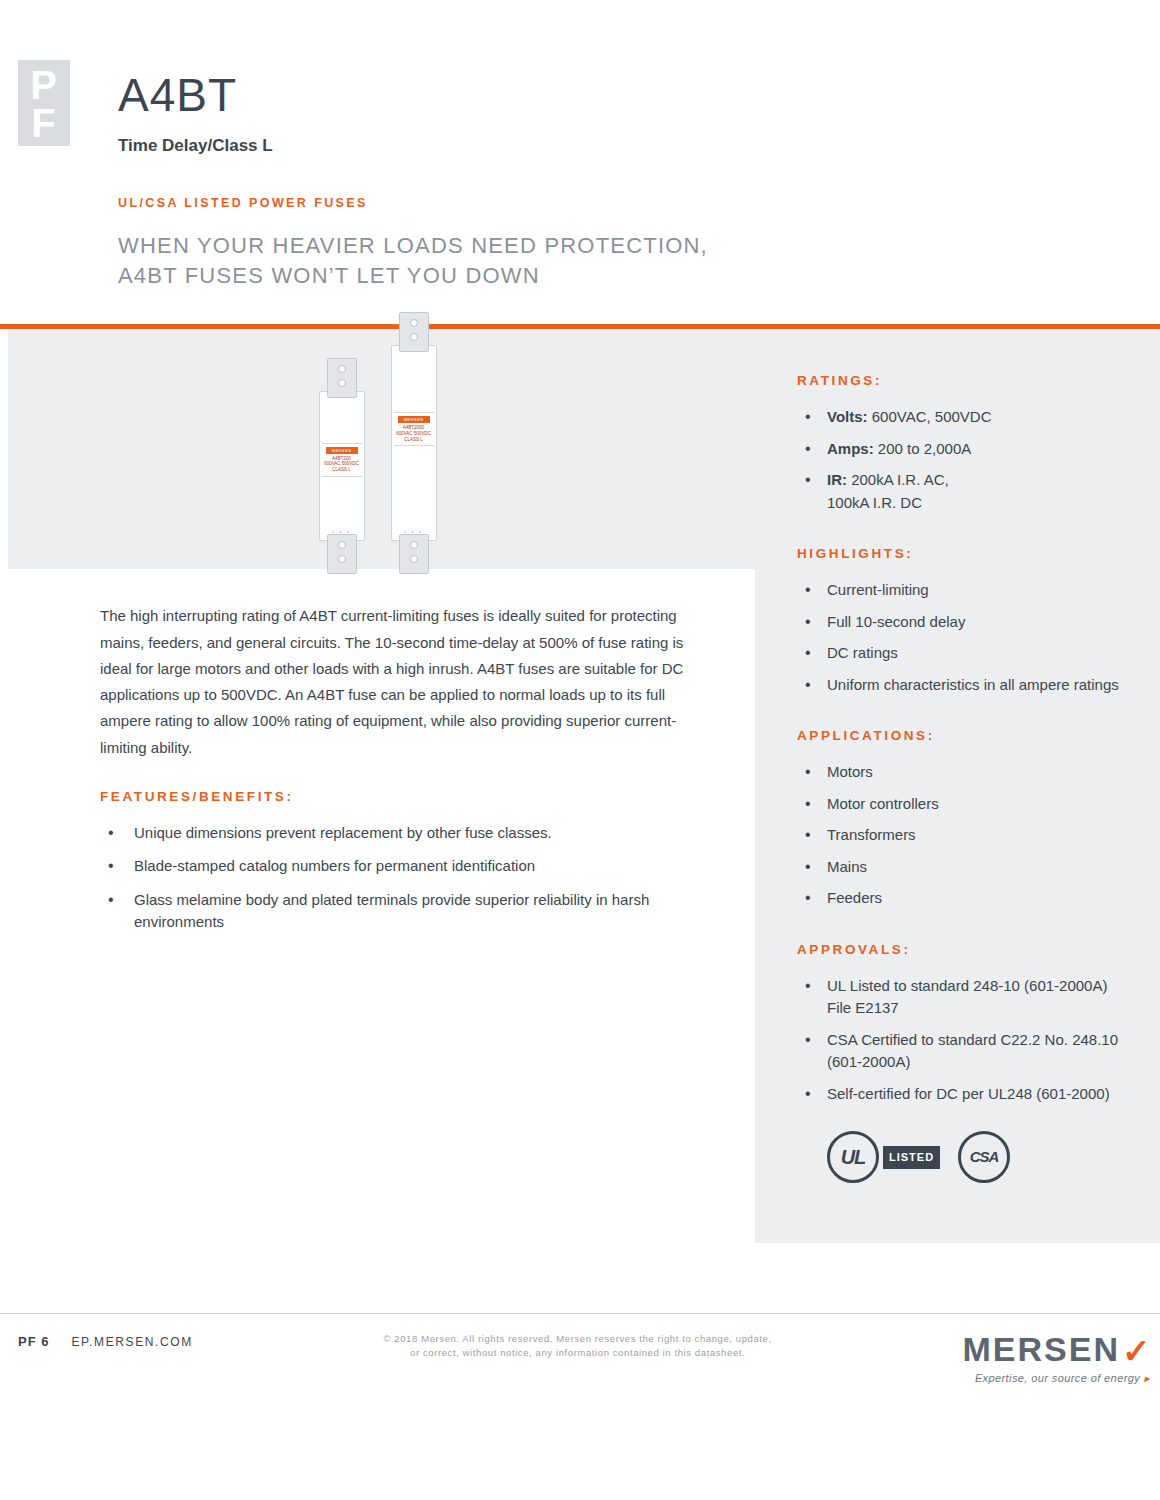P
F
A4BT
Time Delay/Class L
UL/CSA Listed Power Fuses
When your heavier loads need protection,
A4BT fuses won’t let you down
MERSEN A4BT200
600VAC 500VDC
CLASS L
• • •
MERSEN A4BT2000
600VAC 500VDC
CLASS L
• • •
The high interrupting rating of A4BT current-limiting fuses is ideally suited for protecting mains, feeders, and general circuits. The 10-second time-delay at 500% of fuse rating is ideal for large motors and other loads with a high inrush. A4BT fuses are suitable for DC applications up to 500VDC. An A4BT fuse can be applied to normal loads up to its full ampere rating to allow 100% rating of equipment, while also providing superior current-limiting ability.
Features/Benefits:
Unique dimensions prevent replacement by other fuse classes.
Blade-stamped catalog numbers for permanent identification
Glass melamine body and plated terminals provide superior reliability in harsh environments
Ratings:
Volts: 600VAC, 500VDC
Amps: 200 to 2,000A
IR: 200kA I.R. AC,
100kA I.R. DC
Highlights:
Current-limiting
Full 10-second delay
DC ratings
Uniform characteristics in all ampere ratings
Applications:
Motors
Motor controllers
Transformers
Mains
Feeders
Approvals:
UL Listed to standard 248-10 (601-2000A) File E2137
CSA Certified to standard C22.2 No. 248.10 (601-2000A)
Self-certified for DC per UL248 (601-2000)
UL
LISTED
CSA
PF 6 EP.MERSEN.COM
© 2018 Mersen. All rights reserved. Mersen reserves the right to change, update,
or correct, without notice, any information contained in this datasheet.
MERSEN✓
Expertise, our source of energy ▸